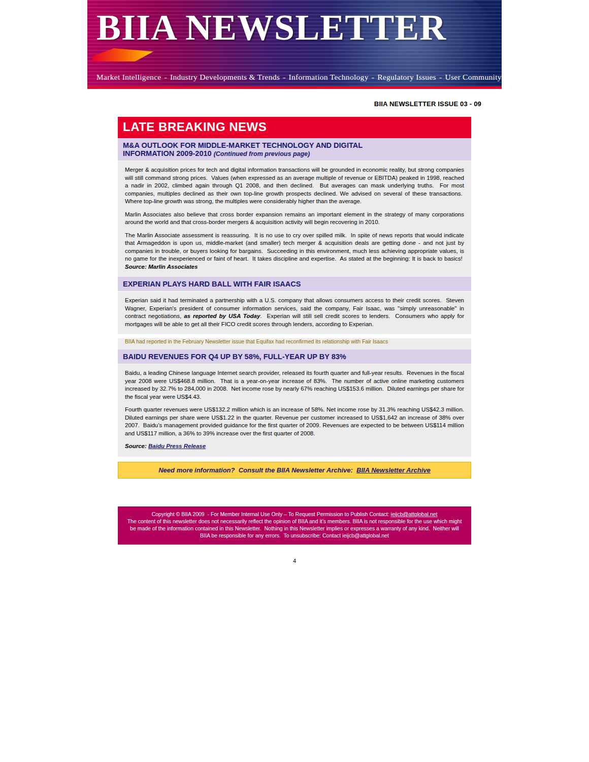BIIA NEWSLETTER
Market Intelligence-Industry Developments & Trends-Information Technology-Regulatory Issues-User Community
BIIA NEWSLETTER ISSUE 03 - 09
LATE BREAKING NEWS
M&A OUTLOOK FOR MIDDLE-MARKET TECHNOLOGY AND DIGITAL
INFORMATION 2009-2010 (Continued from previous page)
Merger & acquisition prices for tech and digital information transactions will be grounded in economic reality, but strong companies will still command strong prices. Values (when expressed as an average multiple of revenue or EBITDA) peaked in 1998, reached a nadir in 2002, climbed again through Q1 2008, and then declined. But averages can mask underlying truths. For most companies, multiples declined as their own top-line growth prospects declined. We advised on several of these transactions. Where top-line growth was strong, the multiples were considerably higher than the average.
Marlin Associates also believe that cross border expansion remains an important element in the strategy of many corporations around the world and that cross-border mergers & acquisition activity will begin recovering in 2010.
The Marlin Associate assessment is reassuring. It is no use to cry over spilled milk. In spite of news reports that would indicate that Armageddon is upon us, middle-market (and smaller) tech merger & acquisition deals are getting done - and not just by companies in trouble, or buyers looking for bargains. Succeeding in this environment, much less achieving appropriate values, is no game for the inexperienced or faint of heart. It takes discipline and expertise. As stated at the beginning: It is back to basics! Source: Marlin Associates
EXPERIAN PLAYS HARD BALL WITH FAIR ISAACS
Experian said it had terminated a partnership with a U.S. company that allows consumers access to their credit scores. Steven Wagner, Experian's president of consumer information services, said the company, Fair Isaac, was "simply unreasonable" in contract negotiations, as reported by USA Today. Experian will still sell credit scores to lenders. Consumers who apply for mortgages will be able to get all their FICO credit scores through lenders, according to Experian.
BIIA had reported in the February Newsletter issue that Equifax had reconfirmed its relationship with Fair Isaacs
BAIDU REVENUES FOR Q4 UP BY 58%, FULL-YEAR UP BY 83%
Baidu, a leading Chinese language Internet search provider, released its fourth quarter and full-year results. Revenues in the fiscal year 2008 were US$468.8 million. That is a year-on-year increase of 83%. The number of active online marketing customers increased by 32.7% to 284,000 in 2008. Net income rose by nearly 67% reaching US$153.6 million. Diluted earnings per share for the fiscal year were US$4.43.
Fourth quarter revenues were US$132.2 million which is an increase of 58%. Net income rose by 31.3% reaching US$42.3 million. Diluted earnings per share were US$1.22 in the quarter. Revenue per customer increased to US$1,642 an increase of 38% over 2007. Baidu’s management provided guidance for the first quarter of 2009. Revenues are expected to be between US$114 million and US$117 million, a 36% to 39% increase over the first quarter of 2008.
Source: Baidu Press Release
Need more information? Consult the BIIA Newsletter Archive: BIIA Newsletter Archive
Copyright © BIIA 2009 - For Member Internal Use Only – To Request Permission to Publish Contact: ieijcb@attglobal.net
The content of this newsletter does not necessarily reflect the opinion of BIIA and it’s members. BIIA is not responsible for the use which might be made of the information contained in this Newsletter. Nothing in this Newsletter implies or expresses a warranty of any kind. Neither will BIIA be responsible for any errors. To unsubscribe: Contact ieijcb@attglobal.net
4